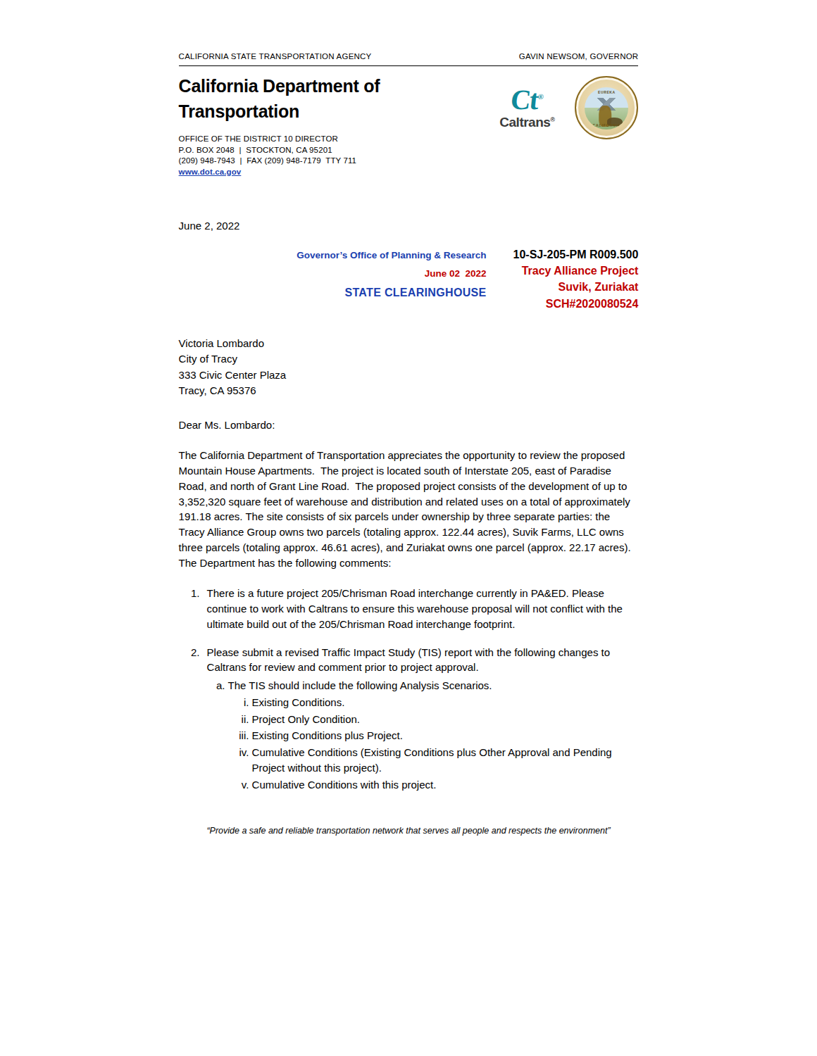CALIFORNIA STATE TRANSPORTATION AGENCY GAVIN NEWSOM, GOVERNOR
California Department of Transportation
OFFICE OF THE DISTRICT 10 DIRECTOR
P.O. BOX 2048 | STOCKTON, CA 95201
(209) 948-7943 | FAX (209) 948-7179 TTY 711
www.dot.ca.gov
Ct®
Caltrans®
EUREKA
CALIFORNIA
June 2, 2022
Governor’s Office of Planning & Research
June 02 2022
STATE CLEARINGHOUSE
10-SJ-205-PM R009.500
Tracy Alliance Project
Suvik, Zuriakat
SCH#2020080524
Victoria Lombardo
City of Tracy
333 Civic Center Plaza
Tracy, CA 95376
Dear Ms. Lombardo:
The California Department of Transportation appreciates the opportunity to review the proposed Mountain House Apartments. The project is located south of Interstate 205, east of Paradise Road, and north of Grant Line Road. The proposed project consists of the development of up to 3,352,320 square feet of warehouse and distribution and related uses on a total of approximately 191.18 acres. The site consists of six parcels under ownership by three separate parties: the Tracy Alliance Group owns two parcels (totaling approx. 122.44 acres), Suvik Farms, LLC owns three parcels (totaling approx. 46.61 acres), and Zuriakat owns one parcel (approx. 22.17 acres). The Department has the following comments:
There is a future project 205/Chrisman Road interchange currently in PA&ED. Please continue to work with Caltrans to ensure this warehouse proposal will not conflict with the ultimate build out of the 205/Chrisman Road interchange footprint.
Please submit a revised Traffic Impact Study (TIS) report with the following changes to Caltrans for review and comment prior to project approval.
The TIS should include the following Analysis Scenarios.
Existing Conditions.
Project Only Condition.
Existing Conditions plus Project.
Cumulative Conditions (Existing Conditions plus Other Approval and Pending Project without this project).
Cumulative Conditions with this project.
“Provide a safe and reliable transportation network that serves all people and respects the environment”